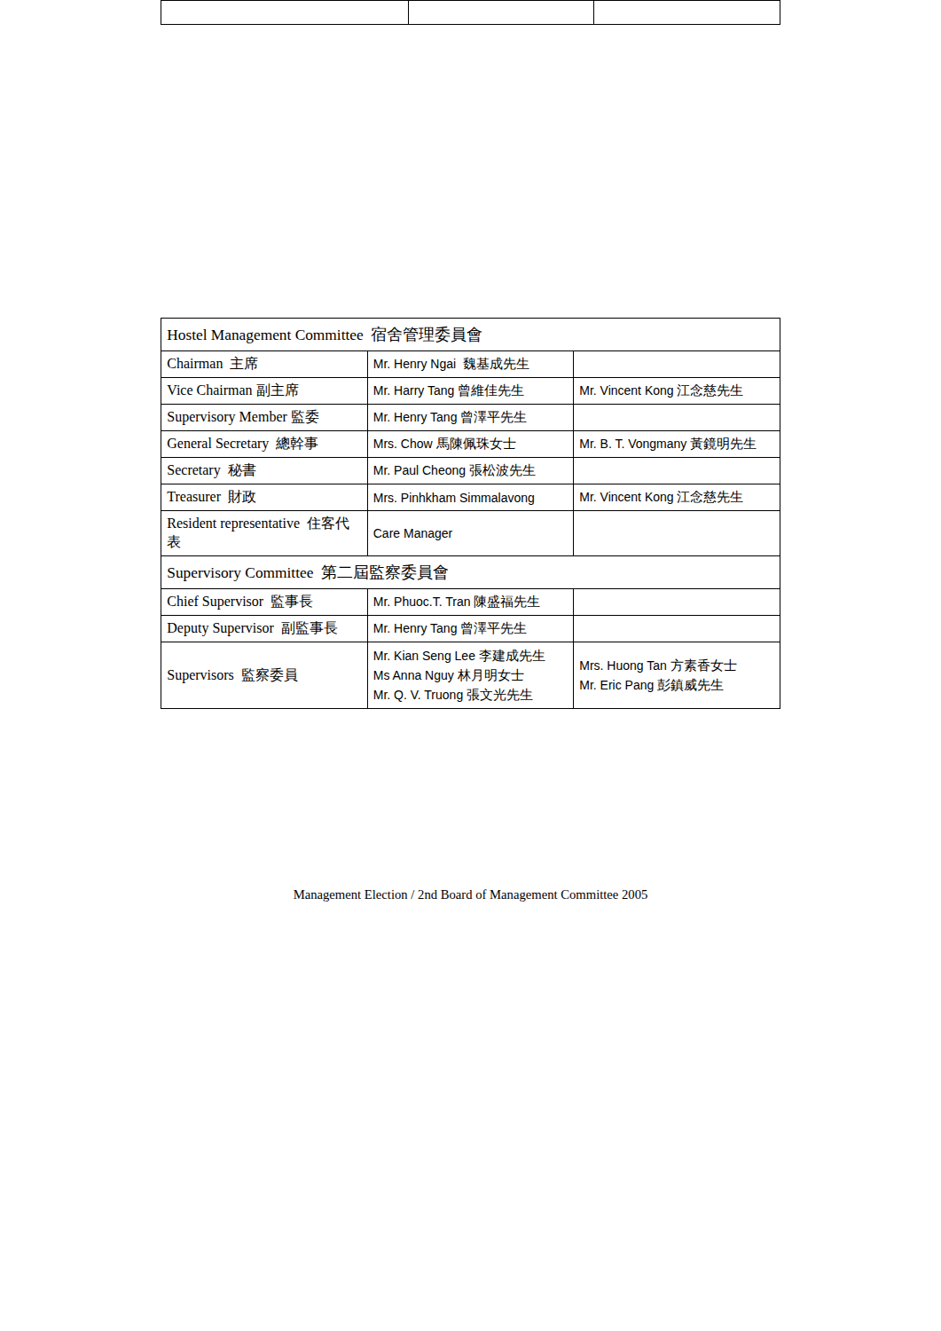| Hostel Management Committee 宿舍管理委員會 |
| Chairman 主席 | Mr. Henry Ngai 魏基成先生 | |
| Vice Chairman 副主席 | Mr. Harry Tang 曾維佳先生 | Mr. Vincent Kong 江念慈先生 |
| Supervisory Member 監委 | Mr. Henry Tang 曾澤平先生 | |
| General Secretary 總幹事 | Mrs. Chow 馬陳佩珠女士 | Mr. B. T. Vongmany 黃鏡明先生 |
| Secretary 秘書 | Mr. Paul Cheong 張松波先生 | |
| Treasurer 財政 | Mrs. Pinhkham Simmalavong | Mr. Vincent Kong 江念慈先生 |
| Resident representative 住客代表 | Care Manager | |
| Supervisory Committee 第二屆監察委員會 |
| Chief Supervisor 監事長 | Mr. Phuoc.T. Tran 陳盛福先生 | |
| Deputy Supervisor 副監事長 | Mr. Henry Tang 曾澤平先生 | |
| Supervisors 監察委員 | Mr. Kian Seng Lee 李建成先生 Ms Anna Nguy 林月明女士 Mr. Q. V. Truong 張文光先生 | Mrs. Huong Tan 方素香女士 Mr. Eric Pang 彭鎮威先生 |
Management Election / 2nd Board of Management Committee 2005